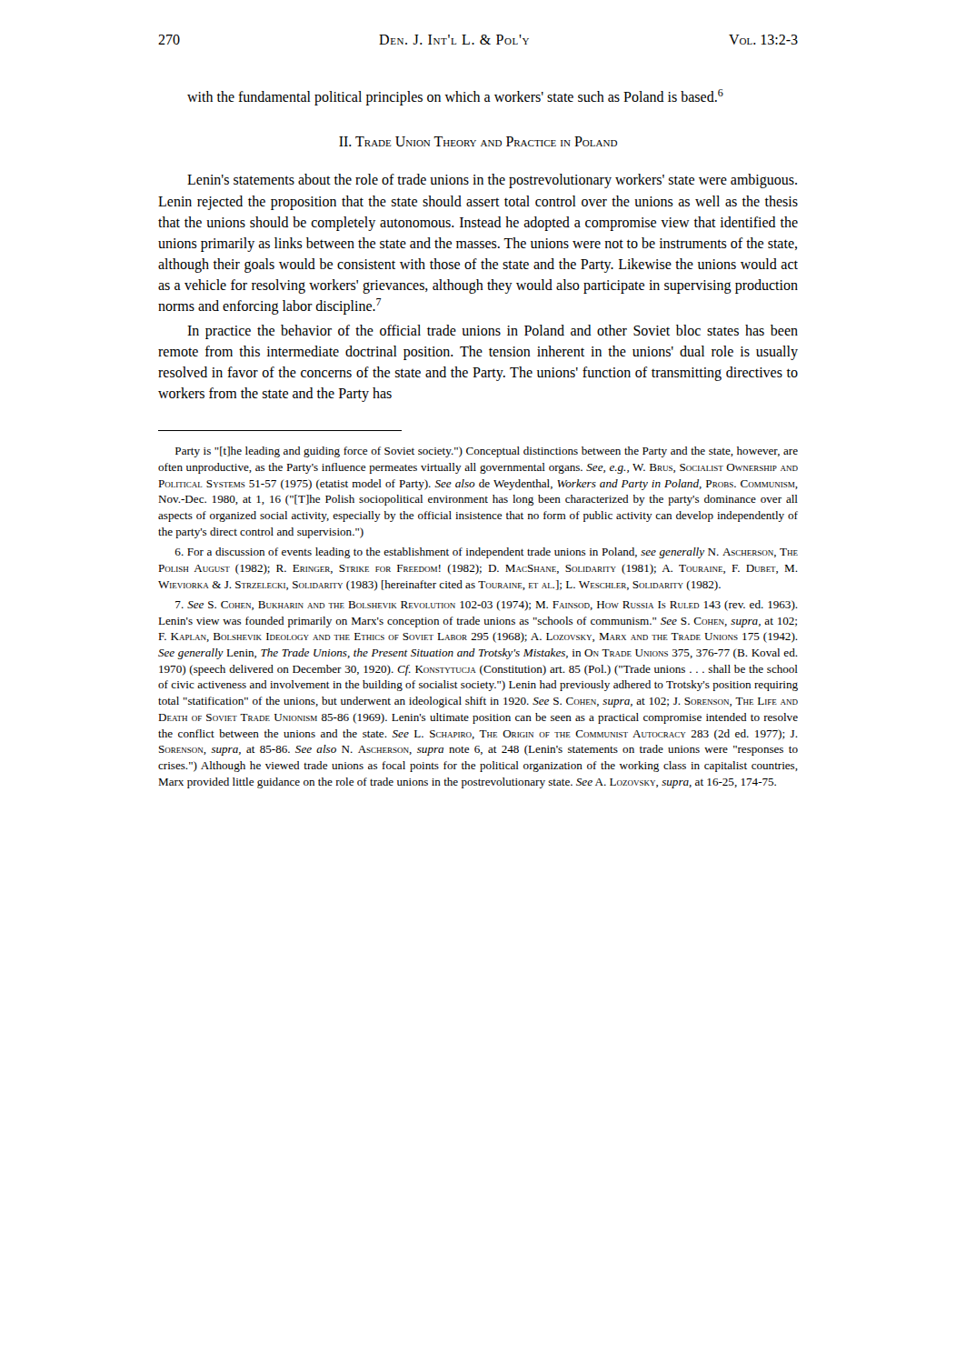270 Den. J. Int'l L. & Pol'y Vol. 13:2-3
with the fundamental political principles on which a workers' state such as Poland is based.6
II. Trade Union Theory and Practice in Poland
Lenin's statements about the role of trade unions in the postrevolutionary workers' state were ambiguous. Lenin rejected the proposition that the state should assert total control over the unions as well as the thesis that the unions should be completely autonomous. Instead he adopted a compromise view that identified the unions primarily as links between the state and the masses. The unions were not to be instruments of the state, although their goals would be consistent with those of the state and the Party. Likewise the unions would act as a vehicle for resolving workers' grievances, although they would also participate in supervising production norms and enforcing labor discipline.7
In practice the behavior of the official trade unions in Poland and other Soviet bloc states has been remote from this intermediate doctrinal position. The tension inherent in the unions' dual role is usually resolved in favor of the concerns of the state and the Party. The unions' function of transmitting directives to workers from the state and the Party has
Party is "[t]he leading and guiding force of Soviet society.") Conceptual distinctions between the Party and the state, however, are often unproductive, as the Party's influence permeates virtually all governmental organs. See, e.g., W. Brus, Socialist Ownership and Political Systems 51-57 (1975) (etatist model of Party). See also de Weydenthal, Workers and Party in Poland, Probs. Communism, Nov.-Dec. 1980, at 1, 16 ("[T]he Polish sociopolitical environment has long been characterized by the party's dominance over all aspects of organized social activity, especially by the official insistence that no form of public activity can develop independently of the party's direct control and supervision.")
6. For a discussion of events leading to the establishment of independent trade unions in Poland, see generally N. Ascherson, The Polish August (1982); R. Eringer, Strike for Freedom! (1982); D. MacShane, Solidarity (1981); A. Touraine, F. Dubet, M. Wieviorka & J. Strzelecki, Solidarity (1983) [hereinafter cited as Touraine, et al.]; L. Weschler, Solidarity (1982).
7. See S. Cohen, Bukharin and the Bolshevik Revolution 102-03 (1974); M. Fainsod, How Russia Is Ruled 143 (rev. ed. 1963). Lenin's view was founded primarily on Marx's conception of trade unions as "schools of communism." See S. Cohen, supra, at 102; F. Kaplan, Bolshevik Ideology and the Ethics of Soviet Labor 295 (1968); A. Lozovsky, Marx and the Trade Unions 175 (1942). See generally Lenin, The Trade Unions, the Present Situation and Trotsky's Mistakes, in On Trade Unions 375, 376-77 (B. Koval ed. 1970) (speech delivered on December 30, 1920). Cf. Konstytucja (Constitution) art. 85 (Pol.) ("Trade unions . . . shall be the school of civic activeness and involvement in the building of socialist society.") Lenin had previously adhered to Trotsky's position requiring total "statification" of the unions, but underwent an ideological shift in 1920. See S. Cohen, supra, at 102; J. Sorenson, The Life and Death of Soviet Trade Unionism 85-86 (1969). Lenin's ultimate position can be seen as a practical compromise intended to resolve the conflict between the unions and the state. See L. Schapiro, The Origin of the Communist Autocracy 283 (2d ed. 1977); J. Sorenson, supra, at 85-86. See also N. Ascherson, supra note 6, at 248 (Lenin's statements on trade unions were "responses to crises.") Although he viewed trade unions as focal points for the political organization of the working class in capitalist countries, Marx provided little guidance on the role of trade unions in the postrevolutionary state. See A. Lozovsky, supra, at 16-25, 174-75.